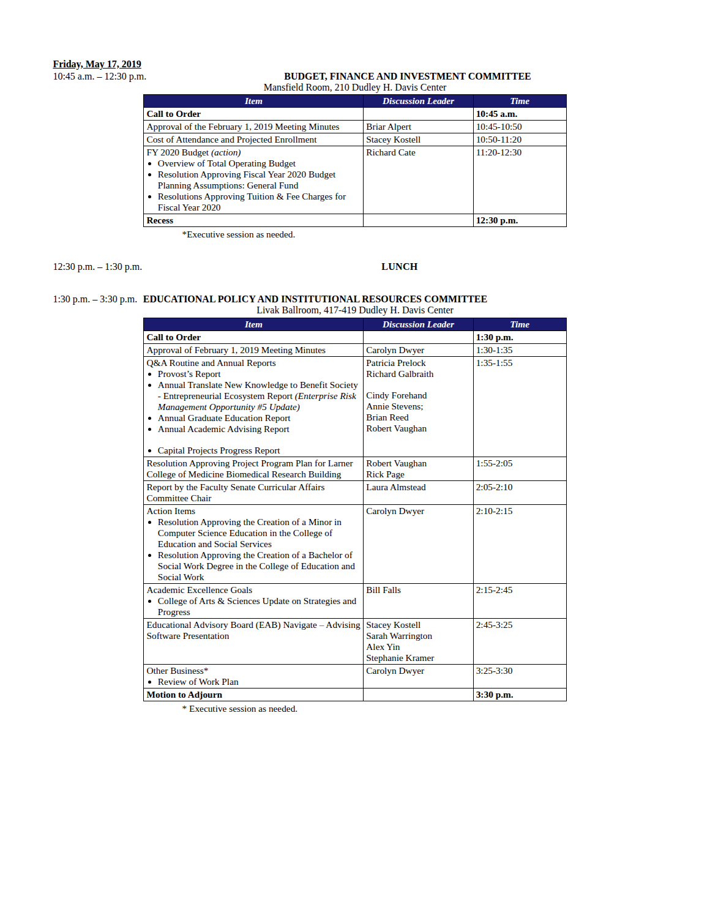Friday, May 17, 2019
10:45 a.m. – 12:30 p.m. BUDGET, FINANCE AND INVESTMENT COMMITTEE
Mansfield Room, 210 Dudley H. Davis Center
| Item | Discussion Leader | Time |
| --- | --- | --- |
| Call to Order | | 10:45 a.m. |
| Approval of the February 1, 2019 Meeting Minutes | Briar Alpert | 10:45-10:50 |
| Cost of Attendance and Projected Enrollment | Stacey Kostell | 10:50-11:20 |
| FY 2020 Budget (action) Overview of Total Operating Budget Resolution Approving Fiscal Year 2020 Budget Planning Assumptions: General Fund Resolutions Approving Tuition & Fee Charges for Fiscal Year 2020 | Richard Cate | 11:20-12:30 |
| Recess | | 12:30 p.m. |
*Executive session as needed.
12:30 p.m. – 1:30 p.m. LUNCH
1:30 p.m. – 3:30 p.m. EDUCATIONAL POLICY AND INSTITUTIONAL RESOURCES COMMITTEE
Livak Ballroom, 417-419 Dudley H. Davis Center
| Item | Discussion Leader | Time |
| --- | --- | --- |
| Call to Order | | 1:30 p.m. |
| Approval of February 1, 2019 Meeting Minutes | Carolyn Dwyer | 1:30-1:35 |
| Q&A Routine and Annual Reports Provost’s Report Annual Translate New Knowledge to Benefit Society - Entrepreneurial Ecosystem Report (Enterprise Risk Management Opportunity #5 Update) Annual Graduate Education Report Annual Academic Advising Report Capital Projects Progress Report | Patricia Prelock Richard Galbraith Cindy Forehand Annie Stevens; Brian Reed Robert Vaughan | 1:35-1:55 |
| Resolution Approving Project Program Plan for Larner College of Medicine Biomedical Research Building | Robert Vaughan Rick Page | 1:55-2:05 |
| Report by the Faculty Senate Curricular Affairs Committee Chair | Laura Almstead | 2:05-2:10 |
| Action Items Resolution Approving the Creation of a Minor in Computer Science Education in the College of Education and Social Services Resolution Approving the Creation of a Bachelor of Social Work Degree in the College of Education and Social Work | Carolyn Dwyer | 2:10-2:15 |
| Academic Excellence Goals College of Arts & Sciences Update on Strategies and Progress | Bill Falls | 2:15-2:45 |
| Educational Advisory Board (EAB) Navigate – Advising Software Presentation | Stacey Kostell Sarah Warrington Alex Yin Stephanie Kramer | 2:45-3:25 |
| Other Business* Review of Work Plan | Carolyn Dwyer | 3:25-3:30 |
| Motion to Adjourn | | 3:30 p.m. |
* Executive session as needed.